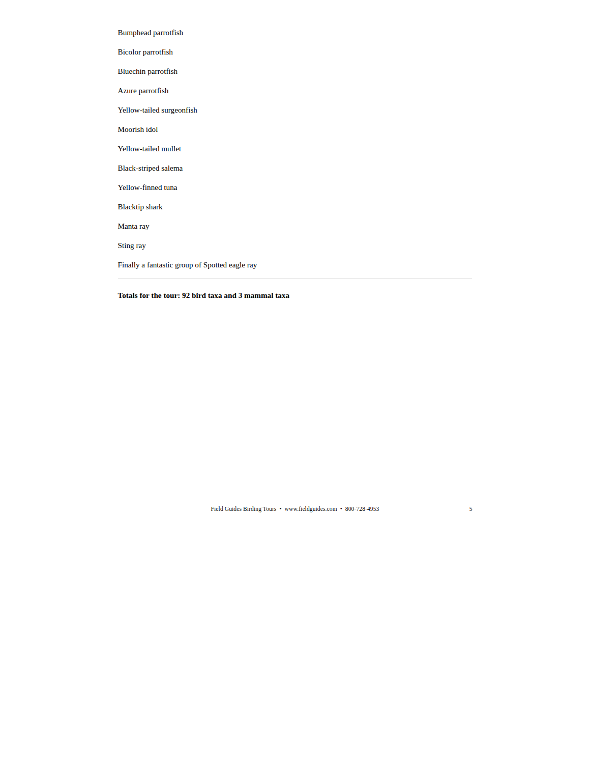Bumphead parrotfish
Bicolor parrotfish
Bluechin parrotfish
Azure parrotfish
Yellow-tailed surgeonfish
Moorish idol
Yellow-tailed mullet
Black-striped salema
Yellow-finned tuna
Blacktip shark
Manta ray
Sting ray
Finally a fantastic group of Spotted eagle ray
Totals for the tour: 92 bird taxa and 3 mammal taxa
Field Guides Birding Tours • www.fieldguides.com • 800-728-4953
5